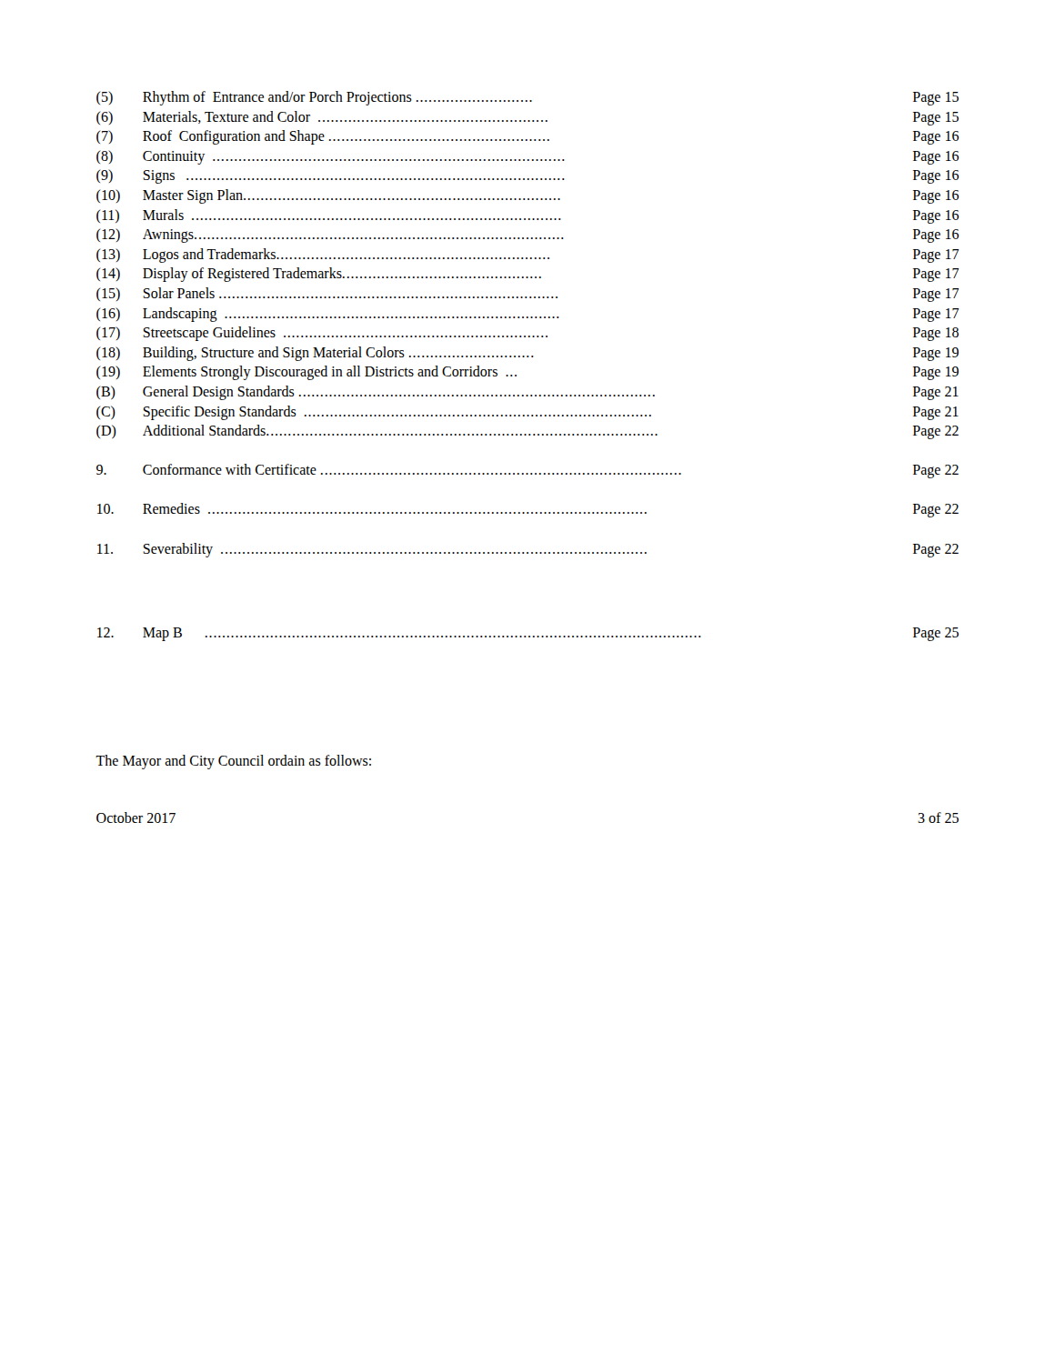| (5) | Rhythm of Entrance and/or Porch Projections ........................... | Page 15 |
| (6) | Materials, Texture and Color ..................................................... | Page 15 |
| (7) | Roof Configuration and Shape ................................................... | Page 16 |
| (8) | Continuity ................................................................................. | Page 16 |
| (9) | Signs ....................................................................................... | Page 16 |
| (10) | Master Sign Plan ......................................................................... | Page 16 |
| (11) | Murals ..................................................................................... | Page 16 |
| (12) | Awnings ..................................................................................... | Page 16 |
| (13) | Logos and Trademarks ............................................................... | Page 17 |
| (14) | Display of Registered Trademarks .............................................. | Page 17 |
| (15) | Solar Panels .............................................................................. | Page 17 |
| (16) | Landscaping ............................................................................. | Page 17 |
| (17) | Streetscape Guidelines ............................................................. | Page 18 |
| (18) | Building, Structure and Sign Material Colors ............................. | Page 19 |
| (19) | Elements Strongly Discouraged in all Districts and Corridors ... | Page 19 |
| (B) | General Design Standards .................................................................................. | Page 21 |
| (C) | Specific Design Standards ................................................................................ | Page 21 |
| (D) | Additional Standards .......................................................................................... | Page 22 |
| 9. | Conformance with Certificate ................................................................................... | Page 22 |
| 10. | Remedies ..................................................................................................... | Page 22 |
| 11. | Severability .................................................................................................. | Page 22 |
| 12. | Map B .................................................................................................................. | Page 25 |
The Mayor and City Council ordain as follows:
October 2017 3 of 25